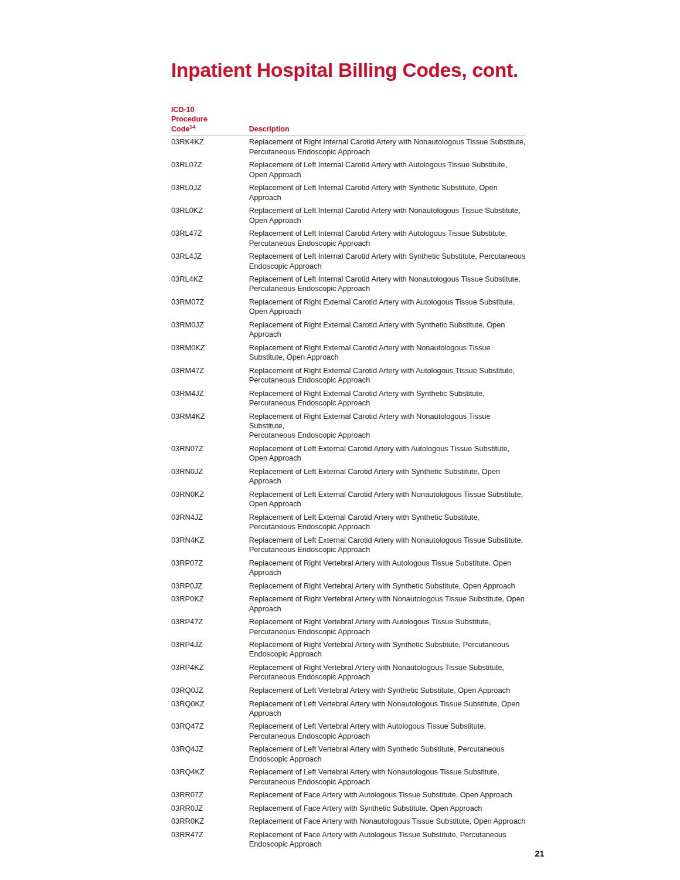Inpatient Hospital Billing Codes, cont.
| ICD-10 Procedure Code 14 | Description |
| --- | --- |
| 03RK4KZ | Replacement of Right Internal Carotid Artery with Nonautologous Tissue Substitute, Percutaneous Endoscopic Approach |
| 03RL07Z | Replacement of Left Internal Carotid Artery with Autologous Tissue Substitute, Open Approach |
| 03RL0JZ | Replacement of Left Internal Carotid Artery with Synthetic Substitute, Open Approach |
| 03RL0KZ | Replacement of Left Internal Carotid Artery with Nonautologous Tissue Substitute, Open Approach |
| 03RL47Z | Replacement of Left Internal Carotid Artery with Autologous Tissue Substitute, Percutaneous Endoscopic Approach |
| 03RL4JZ | Replacement of Left Internal Carotid Artery with Synthetic Substitute, Percutaneous Endoscopic Approach |
| 03RL4KZ | Replacement of Left Internal Carotid Artery with Nonautologous Tissue Substitute, Percutaneous Endoscopic Approach |
| 03RM07Z | Replacement of Right External Carotid Artery with Autologous Tissue Substitute, Open Approach |
| 03RM0JZ | Replacement of Right External Carotid Artery with Synthetic Substitute, Open Approach |
| 03RM0KZ | Replacement of Right External Carotid Artery with Nonautologous Tissue Substitute, Open Approach |
| 03RM47Z | Replacement of Right External Carotid Artery with Autologous Tissue Substitute, Percutaneous Endoscopic Approach |
| 03RM4JZ | Replacement of Right External Carotid Artery with Synthetic Substitute, Percutaneous Endoscopic Approach |
| 03RM4KZ | Replacement of Right External Carotid Artery with Nonautologous Tissue Substitute, Percutaneous Endoscopic Approach |
| 03RN07Z | Replacement of Left External Carotid Artery with Autologous Tissue Substitute, Open Approach |
| 03RN0JZ | Replacement of Left External Carotid Artery with Synthetic Substitute, Open Approach |
| 03RN0KZ | Replacement of Left External Carotid Artery with Nonautologous Tissue Substitute, Open Approach |
| 03RN4JZ | Replacement of Left External Carotid Artery with Synthetic Substitute, Percutaneous Endoscopic Approach |
| 03RN4KZ | Replacement of Left External Carotid Artery with Nonautologous Tissue Substitute, Percutaneous Endoscopic Approach |
| 03RP07Z | Replacement of Right Vertebral Artery with Autologous Tissue Substitute, Open Approach |
| 03RP0JZ | Replacement of Right Vertebral Artery with Synthetic Substitute, Open Approach |
| 03RP0KZ | Replacement of Right Vertebral Artery with Nonautologous Tissue Substitute, Open Approach |
| 03RP47Z | Replacement of Right Vertebral Artery with Autologous Tissue Substitute, Percutaneous Endoscopic Approach |
| 03RP4JZ | Replacement of Right Vertebral Artery with Synthetic Substitute, Percutaneous Endoscopic Approach |
| 03RP4KZ | Replacement of Right Vertebral Artery with Nonautologous Tissue Substitute, Percutaneous Endoscopic Approach |
| 03RQ0JZ | Replacement of Left Vertebral Artery with Synthetic Substitute, Open Approach |
| 03RQ0KZ | Replacement of Left Vertebral Artery with Nonautologous Tissue Substitute, Open Approach |
| 03RQ47Z | Replacement of Left Vertebral Artery with Autologous Tissue Substitute, Percutaneous Endoscopic Approach |
| 03RQ4JZ | Replacement of Left Vertebral Artery with Synthetic Substitute, Percutaneous Endoscopic Approach |
| 03RQ4KZ | Replacement of Left Vertebral Artery with Nonautologous Tissue Substitute, Percutaneous Endoscopic Approach |
| 03RR07Z | Replacement of Face Artery with Autologous Tissue Substitute, Open Approach |
| 03RR0JZ | Replacement of Face Artery with Synthetic Substitute, Open Approach |
| 03RR0KZ | Replacement of Face Artery with Nonautologous Tissue Substitute, Open Approach |
| 03RR47Z | Replacement of Face Artery with Autologous Tissue Substitute, Percutaneous Endoscopic Approach |
21